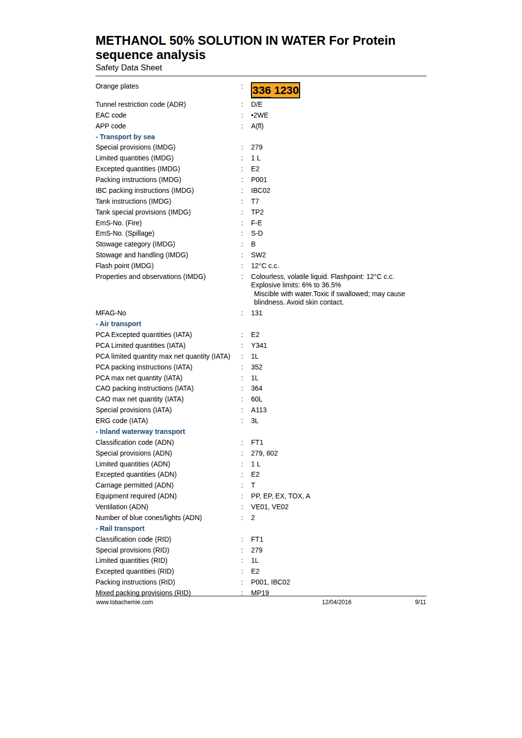METHANOL 50% SOLUTION IN WATER For Protein sequence analysis
Safety Data Sheet
| Orange plates | : | 336 1230 |
| Tunnel restriction code (ADR) | : | D/E |
| EAC code | : | •2WE |
| APP code | : | A(fl) |
| - Transport by sea |
| Special provisions (IMDG) | : | 279 |
| Limited quantities (IMDG) | : | 1 L |
| Excepted quantities (IMDG) | : | E2 |
| Packing instructions (IMDG) | : | P001 |
| IBC packing instructions (IMDG) | : | IBC02 |
| Tank instructions (IMDG) | : | T7 |
| Tank special provisions (IMDG) | : | TP2 |
| EmS-No. (Fire) | : | F-E |
| EmS-No. (Spillage) | : | S-D |
| Stowage category (IMDG) | : | B |
| Stowage and handling (IMDG) | : | SW2 |
| Flash point (IMDG) | : | 12°C c.c. |
| Properties and observations (IMDG) | : | Colourless, volatile liquid. Flashpoint: 12°C c.c. Explosive limits: 6% to 36.5% Miscible with water.Toxic if swallowed; may cause blindness. Avoid skin contact. |
| MFAG-No | : | 131 |
| - Air transport |
| PCA Excepted quantities (IATA) | : | E2 |
| PCA Limited quantities (IATA) | : | Y341 |
| PCA limited quantity max net quantity (IATA) | : | 1L |
| PCA packing instructions (IATA) | : | 352 |
| PCA max net quantity (IATA) | : | 1L |
| CAO packing instructions (IATA) | : | 364 |
| CAO max net quantity (IATA) | : | 60L |
| Special provisions (IATA) | : | A113 |
| ERG code (IATA) | : | 3L |
| - Inland waterway transport |
| Classification code (ADN) | : | FT1 |
| Special provisions (ADN) | : | 279, 802 |
| Limited quantities (ADN) | : | 1 L |
| Excepted quantities (ADN) | : | E2 |
| Carriage permitted (ADN) | : | T |
| Equipment required (ADN) | : | PP, EP, EX, TOX, A |
| Ventilation (ADN) | : | VE01, VE02 |
| Number of blue cones/lights (ADN) | : | 2 |
| - Rail transport |
| Classification code (RID) | : | FT1 |
| Special provisions (RID) | : | 279 |
| Limited quantities (RID) | : | 1L |
| Excepted quantities (RID) | : | E2 |
| Packing instructions (RID) | : | P001, IBC02 |
| Mixed packing provisions (RID) | : | MP19 |
| www.lobachemie.com | 12/04/2016 | 9/11 |